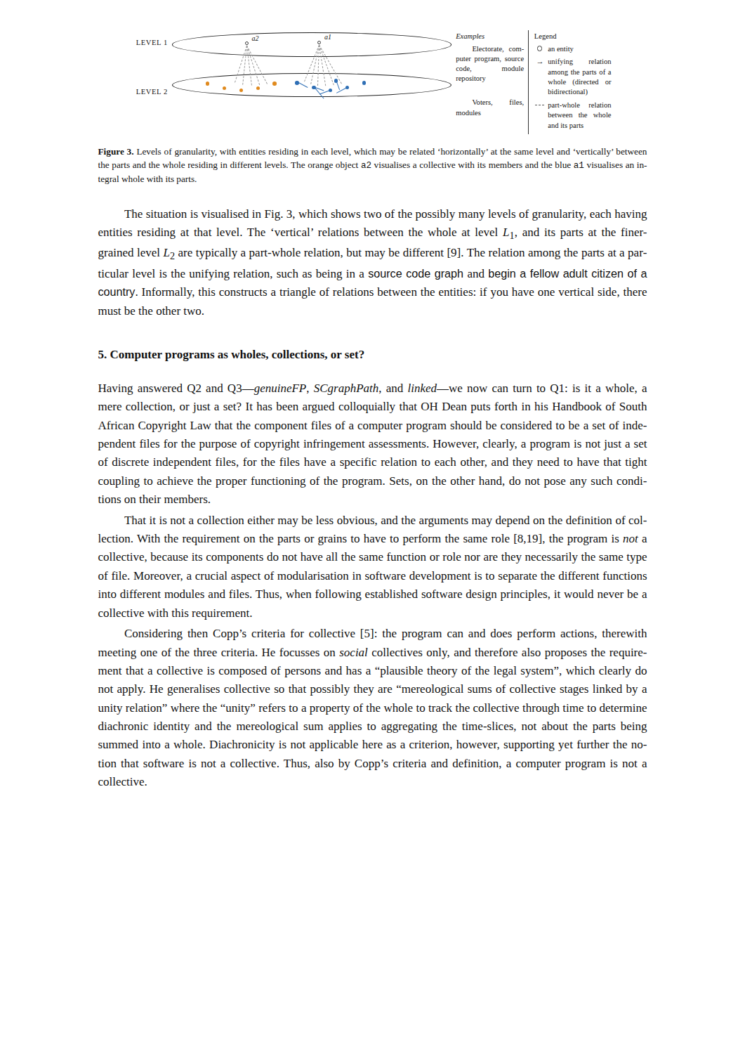Level 1 Level 2
a2 a1
Examples
Electorate, computer program, source code, module repository
Voters, files, modules
Legend
an entity
→
unifying relation among the parts of a whole (directed or bidirectional)
part-whole relation between the whole and its parts
Figure 3. Levels of granularity, with entities residing in each level, which may be related ‘horizontally’ at the same level and ‘vertically’ between the parts and the whole residing in different levels. The orange object a2 visualises a collective with its members and the blue a1 visualises an integral whole with its parts.
The situation is visualised in Fig. 3, which shows two of the possibly many levels of granularity, each having entities residing at that level. The ‘vertical’ relations between the whole at level L1, and its parts at the finer-grained level L2 are typically a part-whole relation, but may be different [9]. The relation among the parts at a particular level is the unifying relation, such as being in a source code graph and begin a fellow adult citizen of a country. Informally, this constructs a triangle of relations between the entities: if you have one vertical side, there must be the other two.
5. Computer programs as wholes, collections, or set?
Having answered Q2 and Q3—genuineFP, SCgraphPath, and linked—we now can turn to Q1: is it a whole, a mere collection, or just a set? It has been argued colloquially that OH Dean puts forth in his Handbook of South African Copyright Law that the component files of a computer program should be considered to be a set of independent files for the purpose of copyright infringement assessments. However, clearly, a program is not just a set of discrete independent files, for the files have a specific relation to each other, and they need to have that tight coupling to achieve the proper functioning of the program. Sets, on the other hand, do not pose any such conditions on their members.
That it is not a collection either may be less obvious, and the arguments may depend on the definition of collection. With the requirement on the parts or grains to have to perform the same role [8,19], the program is not a collective, because its components do not have all the same function or role nor are they necessarily the same type of file. Moreover, a crucial aspect of modularisation in software development is to separate the different functions into different modules and files. Thus, when following established software design principles, it would never be a collective with this requirement.
Considering then Copp’s criteria for collective [5]: the program can and does perform actions, therewith meeting one of the three criteria. He focusses on social collectives only, and therefore also proposes the requirement that a collective is composed of persons and has a “plausible theory of the legal system”, which clearly do not apply. He generalises collective so that possibly they are “mereological sums of collective stages linked by a unity relation” where the “unity” refers to a property of the whole to track the collective through time to determine diachronic identity and the mereological sum applies to aggregating the time-slices, not about the parts being summed into a whole. Diachronicity is not applicable here as a criterion, however, supporting yet further the notion that software is not a collective. Thus, also by Copp’s criteria and definition, a computer program is not a collective.